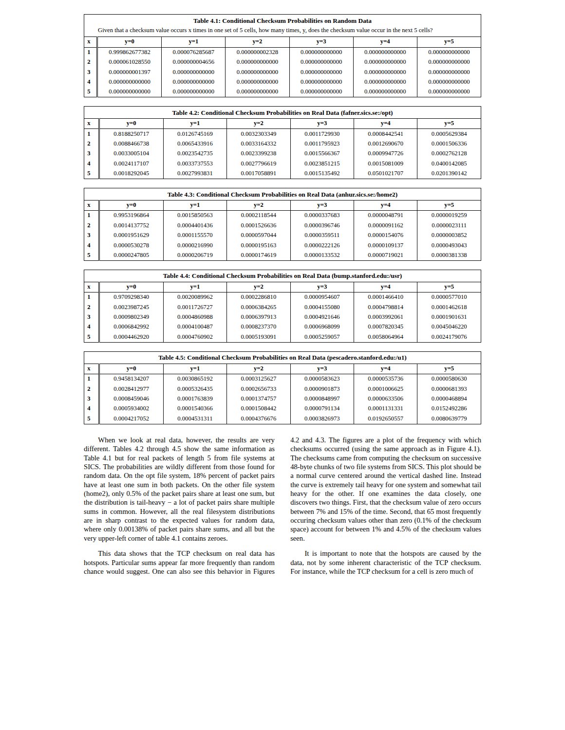Table 4.1: Conditional Checksum Probabilities on Random Data Given that a checksum value occurs x times in one set of 5 cells, how many times, y, does the checksum value occur in the next 5 cells?
| x | y=0 | y=1 | y=2 | y=3 | y=4 | y=5 |
| --- | --- | --- | --- | --- | --- | --- |
| 1 | 0.999862677382 | 0.000076285687 | 0.000000002328 | 0.000000000000 | 0.000000000000 | 0.000000000000 |
| 2 | 0.000061028550 | 0.000000004656 | 0.000000000000 | 0.000000000000 | 0.000000000000 | 0.000000000000 |
| 3 | 0.000000001397 | 0.000000000000 | 0.000000000000 | 0.000000000000 | 0.000000000000 | 0.000000000000 |
| 4 | 0.000000000000 | 0.000000000000 | 0.000000000000 | 0.000000000000 | 0.000000000000 | 0.000000000000 |
| 5 | 0.000000000000 | 0.000000000000 | 0.000000000000 | 0.000000000000 | 0.000000000000 | 0.000000000000 |
Table 4.2: Conditional Checksum Probabilities on Real Data (fafner.sics.se:/opt)
| x | y=0 | y=1 | y=2 | y=3 | y=4 | y=5 |
| --- | --- | --- | --- | --- | --- | --- |
| 1 | 0.8188250717 | 0.0126745169 | 0.0032303349 | 0.0011729930 | 0.0008442541 | 0.0005629384 |
| 2 | 0.0088466738 | 0.0065433916 | 0.0033164332 | 0.0011795923 | 0.0012690670 | 0.0001506336 |
| 3 | 0.0033005104 | 0.0023542735 | 0.0023399238 | 0.0015566367 | 0.0009947726 | 0.0002762128 |
| 4 | 0.0024117107 | 0.0033737553 | 0.0027796619 | 0.0023851215 | 0.0015081009 | 0.0400142085 |
| 5 | 0.0018292045 | 0.0027993831 | 0.0017058891 | 0.0015135492 | 0.0501021707 | 0.0201390142 |
Table 4.3: Conditional Checksum Probabilities on Real Data (anhur.sics.se:/home2)
| x | y=0 | y=1 | y=2 | y=3 | y=4 | y=5 |
| --- | --- | --- | --- | --- | --- | --- |
| 1 | 0.9953196864 | 0.0015850563 | 0.0002118544 | 0.0000337683 | 0.0000048791 | 0.0000019259 |
| 2 | 0.0014137752 | 0.0004401436 | 0.0001526636 | 0.0000396746 | 0.0000091162 | 0.0000023111 |
| 3 | 0.0001951629 | 0.0001155570 | 0.0000597044 | 0.0000359511 | 0.0000154076 | 0.0000003852 |
| 4 | 0.0000530278 | 0.0000216990 | 0.0000195163 | 0.0000222126 | 0.0000109137 | 0.0000493043 |
| 5 | 0.0000247805 | 0.0000206719 | 0.0000174619 | 0.0000133532 | 0.0000719021 | 0.0000381338 |
Table 4.4: Conditional Checksum Probabilities on Real Data (bump.stanford.edu:/usr)
| x | y=0 | y=1 | y=2 | y=3 | y=4 | y=5 |
| --- | --- | --- | --- | --- | --- | --- |
| 1 | 0.9709298340 | 0.0020089962 | 0.0002286810 | 0.0000954607 | 0.0001466410 | 0.0000577010 |
| 2 | 0.0023987245 | 0.0011726727 | 0.0006384265 | 0.0004155080 | 0.0004798814 | 0.0001462618 |
| 3 | 0.0009802349 | 0.0004860988 | 0.0006397913 | 0.0004921646 | 0.0003992061 | 0.0001901631 |
| 4 | 0.0006842992 | 0.0004100487 | 0.0008237370 | 0.0006968099 | 0.0007820345 | 0.0045046220 |
| 5 | 0.0004462920 | 0.0004760902 | 0.0005193091 | 0.0005259057 | 0.0058064964 | 0.0024179076 |
Table 4.5: Conditional Checksum Probabilities on Real Data (pescadero.stanford.edu:/u1)
| x | y=0 | y=1 | y=2 | y=3 | y=4 | y=5 |
| --- | --- | --- | --- | --- | --- | --- |
| 1 | 0.9458134207 | 0.0030865192 | 0.0003125627 | 0.0000583623 | 0.0000535736 | 0.0000580630 |
| 2 | 0.0028412977 | 0.0005326435 | 0.0002656733 | 0.0000901873 | 0.0001006625 | 0.0000681393 |
| 3 | 0.0008459046 | 0.0001763839 | 0.0001374757 | 0.0000848997 | 0.0000633506 | 0.0000468894 |
| 4 | 0.0005934002 | 0.0001540366 | 0.0001508442 | 0.0000791134 | 0.0001131331 | 0.0152492286 |
| 5 | 0.0004217052 | 0.0004531311 | 0.0004376676 | 0.0003826973 | 0.0192650557 | 0.0080639779 |
When we look at real data, however, the results are very different. Tables 4.2 through 4.5 show the same information as Table 4.1 but for real packets of length 5 from file systems at SICS. The probabilities are wildly different from those found for random data. On the opt file system, 18% percent of packet pairs have at least one sum in both packets. On the other file system (home2), only 0.5% of the packet pairs share at least one sum, but the distribution is tail-heavy − a lot of packet pairs share multiple sums in common. However, all the real filesystem distributions are in sharp contrast to the expected values for random data, where only 0.00138% of packet pairs share sums, and all but the very upper-left corner of table 4.1 contains zeroes.
This data shows that the TCP checksum on real data has hotspots. Particular sums appear far more frequently than random chance would suggest. One can also see this behavior in Figures 4.2 and 4.3. The figures are a plot of the frequency with which checksums occurred (using the same approach as in Figure 4.1). The checksums came from computing the checksum on successive 48-byte chunks of two file systems from SICS. This plot should be a normal curve centered around the vertical dashed line. Instead the curve is extremely tail heavy for one system and somewhat tail heavy for the other. If one examines the data closely, one discovers two things. First, that the checksum value of zero occurs between 7% and 15% of the time. Second, that 65 most frequently occuring checksum values other than zero (0.1% of the checksum space) account for between 1% and 4.5% of the checksum values seen.
It is important to note that the hotspots are caused by the data, not by some inherent characteristic of the TCP checksum. For instance, while the TCP checksum for a cell is zero much of